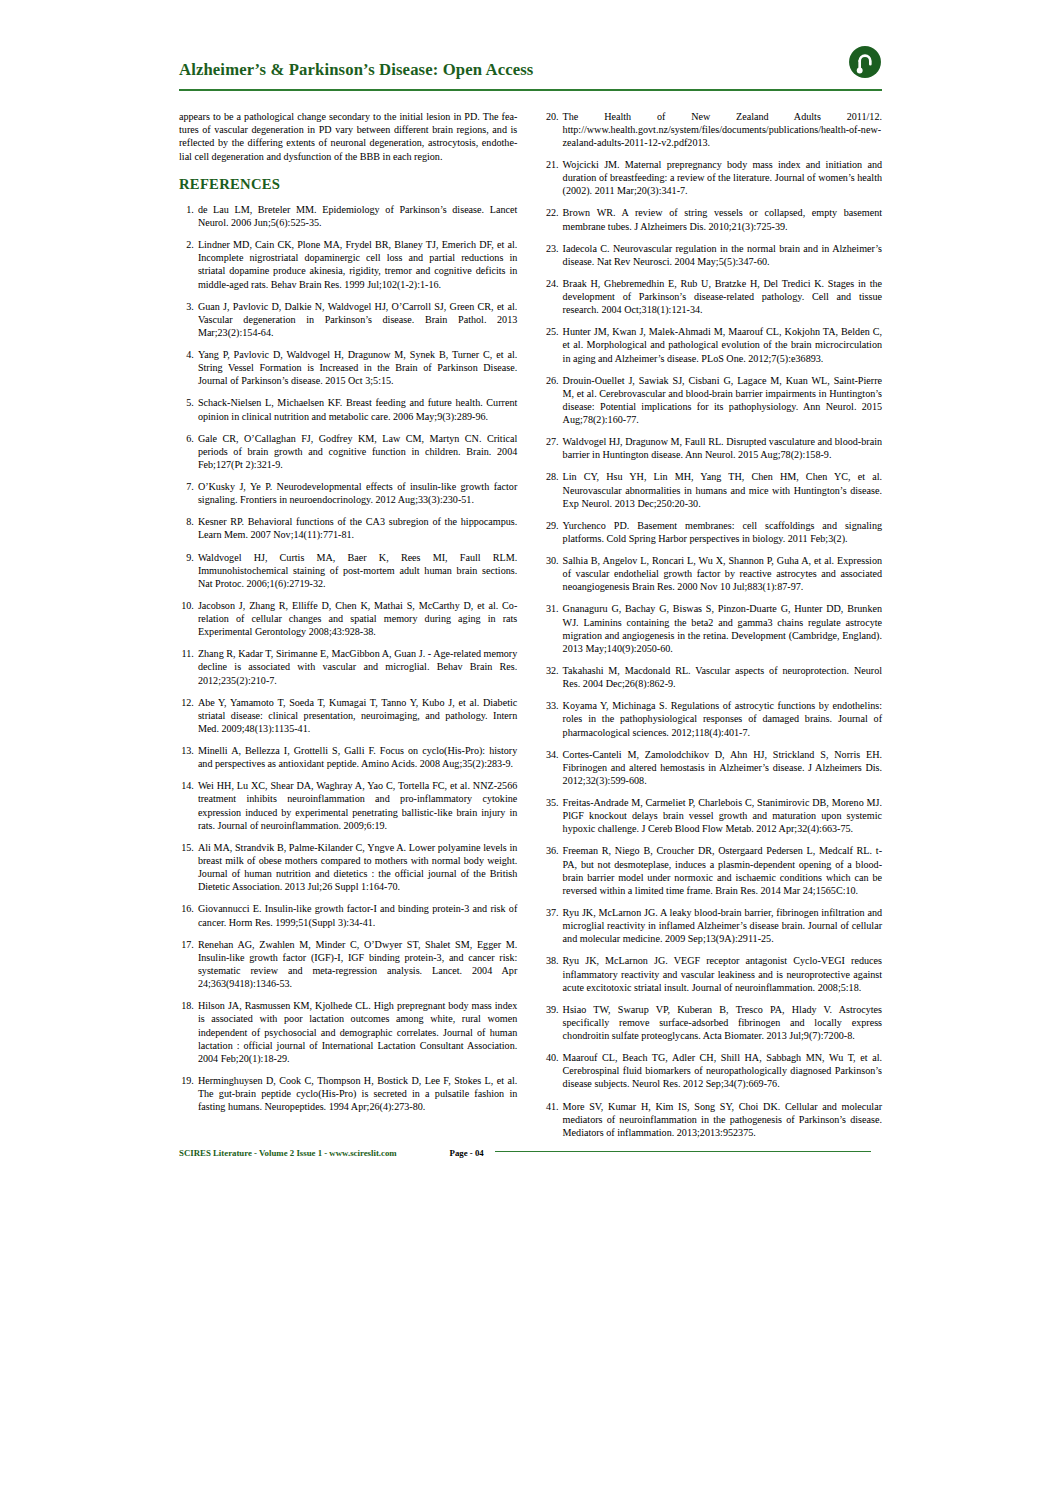Alzheimer’s & Parkinson’s Disease: Open Access
appears to be a pathological change secondary to the initial lesion in PD. The features of vascular degeneration in PD vary between different brain regions, and is reflected by the differing extents of neuronal degeneration, astrocytosis, endothelial cell degeneration and dysfunction of the BBB in each region.
REFERENCES
de Lau LM, Breteler MM. Epidemiology of Parkinson’s disease. Lancet Neurol. 2006 Jun;5(6):525-35.
Lindner MD, Cain CK, Plone MA, Frydel BR, Blaney TJ, Emerich DF, et al. Incomplete nigrostriatal dopaminergic cell loss and partial reductions in striatal dopamine produce akinesia, rigidity, tremor and cognitive deficits in middle-aged rats. Behav Brain Res. 1999 Jul;102(1-2):1-16.
Guan J, Pavlovic D, Dalkie N, Waldvogel HJ, O’Carroll SJ, Green CR, et al. Vascular degeneration in Parkinson’s disease. Brain Pathol. 2013 Mar;23(2):154-64.
Yang P, Pavlovic D, Waldvogel H, Dragunow M, Synek B, Turner C, et al. String Vessel Formation is Increased in the Brain of Parkinson Disease. Journal of Parkinson’s disease. 2015 Oct 3;5:15.
Schack-Nielsen L, Michaelsen KF. Breast feeding and future health. Current opinion in clinical nutrition and metabolic care. 2006 May;9(3):289-96.
Gale CR, O’Callaghan FJ, Godfrey KM, Law CM, Martyn CN. Critical periods of brain growth and cognitive function in children. Brain. 2004 Feb;127(Pt 2):321-9.
O’Kusky J, Ye P. Neurodevelopmental effects of insulin-like growth factor signaling. Frontiers in neuroendocrinology. 2012 Aug;33(3):230-51.
Kesner RP. Behavioral functions of the CA3 subregion of the hippocampus. Learn Mem. 2007 Nov;14(11):771-81.
Waldvogel HJ, Curtis MA, Baer K, Rees MI, Faull RLM. Immunohistochemical staining of post-mortem adult human brain sections. Nat Protoc. 2006;1(6):2719-32.
Jacobson J, Zhang R, Elliffe D, Chen K, Mathai S, McCarthy D, et al. Co-relation of cellular changes and spatial memory during aging in rats Experimental Gerontology 2008;43:928-38.
Zhang R, Kadar T, Sirimanne E, MacGibbon A, Guan J. - Age-related memory decline is associated with vascular and microglial. Behav Brain Res. 2012;235(2):210-7.
Abe Y, Yamamoto T, Soeda T, Kumagai T, Tanno Y, Kubo J, et al. Diabetic striatal disease: clinical presentation, neuroimaging, and pathology. Intern Med. 2009;48(13):1135-41.
Minelli A, Bellezza I, Grottelli S, Galli F. Focus on cyclo(His-Pro): history and perspectives as antioxidant peptide. Amino Acids. 2008 Aug;35(2):283-9.
Wei HH, Lu XC, Shear DA, Waghray A, Yao C, Tortella FC, et al. NNZ-2566 treatment inhibits neuroinflammation and pro-inflammatory cytokine expression induced by experimental penetrating ballistic-like brain injury in rats. Journal of neuroinflammation. 2009;6:19.
Ali MA, Strandvik B, Palme-Kilander C, Yngve A. Lower polyamine levels in breast milk of obese mothers compared to mothers with normal body weight. Journal of human nutrition and dietetics : the official journal of the British Dietetic Association. 2013 Jul;26 Suppl 1:164-70.
Giovannucci E. Insulin-like growth factor-I and binding protein-3 and risk of cancer. Horm Res. 1999;51(Suppl 3):34-41.
Renehan AG, Zwahlen M, Minder C, O’Dwyer ST, Shalet SM, Egger M. Insulin-like growth factor (IGF)-I, IGF binding protein-3, and cancer risk: systematic review and meta-regression analysis. Lancet. 2004 Apr 24;363(9418):1346-53.
Hilson JA, Rasmussen KM, Kjolhede CL. High prepregnant body mass index is associated with poor lactation outcomes among white, rural women independent of psychosocial and demographic correlates. Journal of human lactation : official journal of International Lactation Consultant Association. 2004 Feb;20(1):18-29.
Herminghuysen D, Cook C, Thompson H, Bostick D, Lee F, Stokes L, et al. The gut-brain peptide cyclo(His-Pro) is secreted in a pulsatile fashion in fasting humans. Neuropeptides. 1994 Apr;26(4):273-80.
The Health of New Zealand Adults 2011/12. http://www.health.govt.nz/system/files/documents/publications/health-of-new-zealand-adults-2011-12-v2.pdf2013.
Wojcicki JM. Maternal prepregnancy body mass index and initiation and duration of breastfeeding: a review of the literature. Journal of women’s health (2002). 2011 Mar;20(3):341-7.
Brown WR. A review of string vessels or collapsed, empty basement membrane tubes. J Alzheimers Dis. 2010;21(3):725-39.
Iadecola C. Neurovascular regulation in the normal brain and in Alzheimer’s disease. Nat Rev Neurosci. 2004 May;5(5):347-60.
Braak H, Ghebremedhin E, Rub U, Bratzke H, Del Tredici K. Stages in the development of Parkinson’s disease-related pathology. Cell and tissue research. 2004 Oct;318(1):121-34.
Hunter JM, Kwan J, Malek-Ahmadi M, Maarouf CL, Kokjohn TA, Belden C, et al. Morphological and pathological evolution of the brain microcirculation in aging and Alzheimer’s disease. PLoS One. 2012;7(5):e36893.
Drouin-Ouellet J, Sawiak SJ, Cisbani G, Lagace M, Kuan WL, Saint-Pierre M, et al. Cerebrovascular and blood-brain barrier impairments in Huntington’s disease: Potential implications for its pathophysiology. Ann Neurol. 2015 Aug;78(2):160-77.
Waldvogel HJ, Dragunow M, Faull RL. Disrupted vasculature and blood-brain barrier in Huntington disease. Ann Neurol. 2015 Aug;78(2):158-9.
Lin CY, Hsu YH, Lin MH, Yang TH, Chen HM, Chen YC, et al. Neurovascular abnormalities in humans and mice with Huntington’s disease. Exp Neurol. 2013 Dec;250:20-30.
Yurchenco PD. Basement membranes: cell scaffoldings and signaling platforms. Cold Spring Harbor perspectives in biology. 2011 Feb;3(2).
Salhia B, Angelov L, Roncari L, Wu X, Shannon P, Guha A, et al. Expression of vascular endothelial growth factor by reactive astrocytes and associated neoangiogenesis Brain Res. 2000 Nov 10 Jul;883(1):87-97.
Gnanaguru G, Bachay G, Biswas S, Pinzon-Duarte G, Hunter DD, Brunken WJ. Laminins containing the beta2 and gamma3 chains regulate astrocyte migration and angiogenesis in the retina. Development (Cambridge, England). 2013 May;140(9):2050-60.
Takahashi M, Macdonald RL. Vascular aspects of neuroprotection. Neurol Res. 2004 Dec;26(8):862-9.
Koyama Y, Michinaga S. Regulations of astrocytic functions by endothelins: roles in the pathophysiological responses of damaged brains. Journal of pharmacological sciences. 2012;118(4):401-7.
Cortes-Canteli M, Zamolodchikov D, Ahn HJ, Strickland S, Norris EH. Fibrinogen and altered hemostasis in Alzheimer’s disease. J Alzheimers Dis. 2012;32(3):599-608.
Freitas-Andrade M, Carmeliet P, Charlebois C, Stanimirovic DB, Moreno MJ. PlGF knockout delays brain vessel growth and maturation upon systemic hypoxic challenge. J Cereb Blood Flow Metab. 2012 Apr;32(4):663-75.
Freeman R, Niego B, Croucher DR, Ostergaard Pedersen L, Medcalf RL. t-PA, but not desmoteplase, induces a plasmin-dependent opening of a blood-brain barrier model under normoxic and ischaemic conditions which can be reversed within a limited time frame. Brain Res. 2014 Mar 24;1565C:10.
Ryu JK, McLarnon JG. A leaky blood-brain barrier, fibrinogen infiltration and microglial reactivity in inflamed Alzheimer’s disease brain. Journal of cellular and molecular medicine. 2009 Sep;13(9A):2911-25.
Ryu JK, McLarnon JG. VEGF receptor antagonist Cyclo-VEGI reduces inflammatory reactivity and vascular leakiness and is neuroprotective against acute excitotoxic striatal insult. Journal of neuroinflammation. 2008;5:18.
Hsiao TW, Swarup VP, Kuberan B, Tresco PA, Hlady V. Astrocytes specifically remove surface-adsorbed fibrinogen and locally express chondroitin sulfate proteoglycans. Acta Biomater. 2013 Jul;9(7):7200-8.
Maarouf CL, Beach TG, Adler CH, Shill HA, Sabbagh MN, Wu T, et al. Cerebrospinal fluid biomarkers of neuropathologically diagnosed Parkinson’s disease subjects. Neurol Res. 2012 Sep;34(7):669-76.
More SV, Kumar H, Kim IS, Song SY, Choi DK. Cellular and molecular mediators of neuroinflammation in the pathogenesis of Parkinson’s disease. Mediators of inflammation. 2013;2013:952375.
SCIRES Literature - Volume 2 Issue 1 - www.scireslit.com
Page - 04